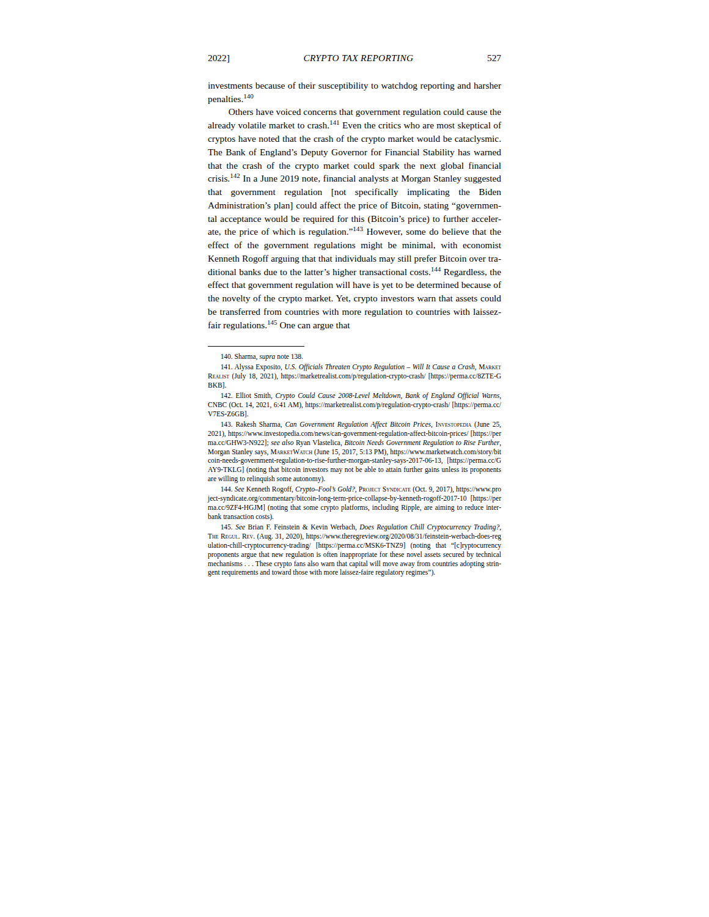2022] Crypto Tax Reporting 527
investments because of their susceptibility to watchdog reporting and harsher penalties.140
Others have voiced concerns that government regulation could cause the already volatile market to crash.141 Even the critics who are most skeptical of cryptos have noted that the crash of the crypto market would be cataclysmic. The Bank of England’s Deputy Governor for Financial Stability has warned that the crash of the crypto market could spark the next global financial crisis.142 In a June 2019 note, financial analysts at Morgan Stanley suggested that government regulation [not specifically implicating the Biden Administration’s plan] could affect the price of Bitcoin, stating “governmental acceptance would be required for this (Bitcoin’s price) to further accelerate, the price of which is regulation.”143 However, some do believe that the effect of the government regulations might be minimal, with economist Kenneth Rogoff arguing that that individuals may still prefer Bitcoin over traditional banks due to the latter’s higher transactional costs.144 Regardless, the effect that government regulation will have is yet to be determined because of the novelty of the crypto market. Yet, crypto investors warn that assets could be transferred from countries with more regulation to countries with laissez-fair regulations.145 One can argue that
140. Sharma, supra note 138.
141. Alyssa Exposito, U.S. Officials Threaten Crypto Regulation – Will It Cause a Crash, Market Realist (July 18, 2021), https://marketrealist.com/p/regulation-crypto-crash/ [https://perma.cc/8ZTE-GBKB].
142. Elliot Smith, Crypto Could Cause 2008-Level Meltdown, Bank of England Official Warns, CNBC (Oct. 14, 2021, 6:41 AM), https://marketrealist.com/p/regulation-crypto-crash/ [https://perma.cc/V7ES-Z6GB].
143. Rakesh Sharma, Can Government Regulation Affect Bitcoin Prices, Investopedia (June 25, 2021), https://www.investopedia.com/news/can-government-regulation-affect-bitcoin-prices/ [https://perma.cc/GHW3-N922]; see also Ryan Vlastelica, Bitcoin Needs Government Regulation to Rise Further, Morgan Stanley says, MarketWatch (June 15, 2017, 5:13 PM), https://www.marketwatch.com/story/bitcoin-needs-government-regulation-to-rise-further-morgan-stanley-says-2017-06-13, [https://perma.cc/GAY9-TKLG] (noting that bitcoin investors may not be able to attain further gains unless its proponents are willing to relinquish some autonomy).
144. See Kenneth Rogoff, Crypto–Fool’s Gold?, Project Syndicate (Oct. 9, 2017), https://www.project-syndicate.org/commentary/bitcoin-long-term-price-collapse-by-kenneth-rogoff-2017-10 [https://perma.cc/9ZF4-HGJM] (noting that some crypto platforms, including Ripple, are aiming to reduce interbank transaction costs).
145. See Brian F. Feinstein & Kevin Werbach, Does Regulation Chill Cryptocurrency Trading?, The Regul. Rev. (Aug. 31, 2020), https://www.theregreview.org/2020/08/31/feinstein-werbach-does-regulation-chill-cryptocurrency-trading/ [https://perma.cc/MSK6-TNZ9] (noting that “[c]ryptocurrency proponents argue that new regulation is often inappropriate for these novel assets secured by technical mechanisms . . . These crypto fans also warn that capital will move away from countries adopting stringent requirements and toward those with more laissez-faire regulatory regimes”).